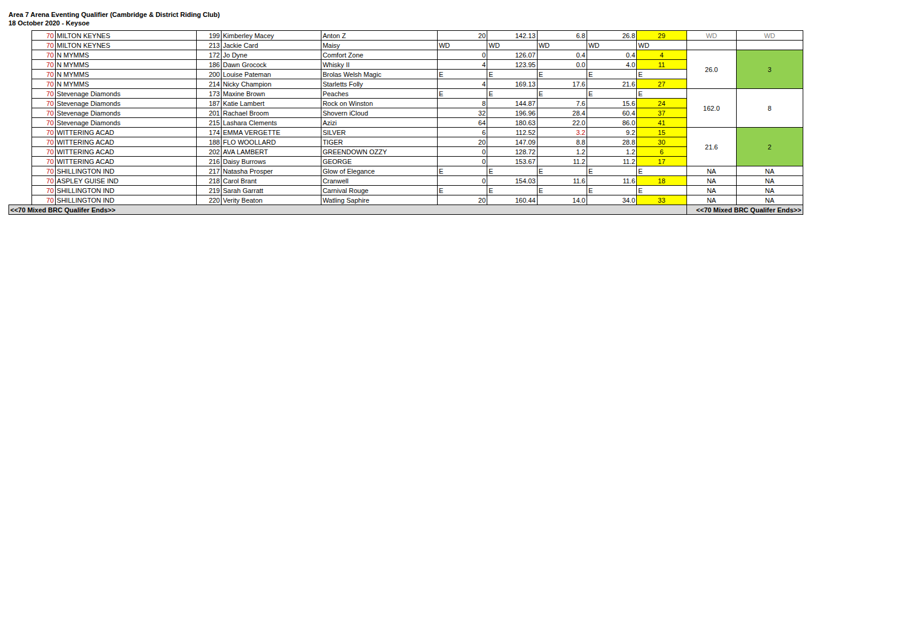Area 7 Arena Eventing Qualifier (Cambridge & District Riding Club)
18 October 2020 - Keysoe
| | 70 | MILTON KEYNES | 199 | Kimberley Macey | Anton Z | 20 | 142.13 | 6.8 | 26.8 | 29 | WD | WD |
| | 70 | MILTON KEYNES | 213 | Jackie Card | Maisy | WD | WD | WD | WD | WD | | |
| | 70 | N MYMMS | 172 | Jo Dyne | Comfort Zone | 0 | 126.07 | 0.4 | 0.4 | 4 | 26.0 | 3 |
| | 70 | N MYMMS | 186 | Dawn Grocock | Whisky II | 4 | 123.95 | 0.0 | 4.0 | 11 |
| | 70 | N MYMMS | 200 | Louise Pateman | Brolas Welsh Magic | E | E | E | E | E |
| | 70 | N MYMMS | 214 | Nicky Champion | Starletts Folly | 4 | 169.13 | 17.6 | 21.6 | 27 |
| | 70 | Stevenage Diamonds | 173 | Maxine Brown | Peaches | E | E | E | E | E | 162.0 | 8 |
| | 70 | Stevenage Diamonds | 187 | Katie Lambert | Rock on Winston | 8 | 144.87 | 7.6 | 15.6 | 24 |
| | 70 | Stevenage Diamonds | 201 | Rachael Broom | Shovern iCloud | 32 | 196.96 | 28.4 | 60.4 | 37 |
| | 70 | Stevenage Diamonds | 215 | Lashara Clements | Azizi | 64 | 180.63 | 22.0 | 86.0 | 41 |
| | 70 | WITTERING ACAD | 174 | EMMA VERGETTE | SILVER | 6 | 112.52 | 3.2 | 9.2 | 15 | 21.6 | 2 |
| | 70 | WITTERING ACAD | 188 | FLO WOOLLARD | TIGER | 20 | 147.09 | 8.8 | 28.8 | 30 |
| | 70 | WITTERING ACAD | 202 | AVA LAMBERT | GREENDOWN OZZY | 0 | 128.72 | 1.2 | 1.2 | 6 |
| | 70 | WITTERING ACAD | 216 | Daisy Burrows | GEORGE | 0 | 153.67 | 11.2 | 11.2 | 17 |
| | 70 | SHILLINGTON IND | 217 | Natasha Prosper | Glow of Elegance | E | E | E | E | E | NA | NA |
| | 70 | ASPLEY GUISE IND | 218 | Carol Brant | Cranwell | 0 | 154.03 | 11.6 | 11.6 | 18 | NA | NA |
| | 70 | SHILLINGTON IND | 219 | Sarah Garratt | Carnival Rouge | E | E | E | E | E | NA | NA |
| | 70 | SHILLINGTON IND | 220 | Verity Beaton | Watling Saphire | 20 | 160.44 | 14.0 | 34.0 | 33 | NA | NA |
| <<70 Mixed BRC Qualifer Ends>> | <<70 Mixed BRC Qualifer Ends>> |